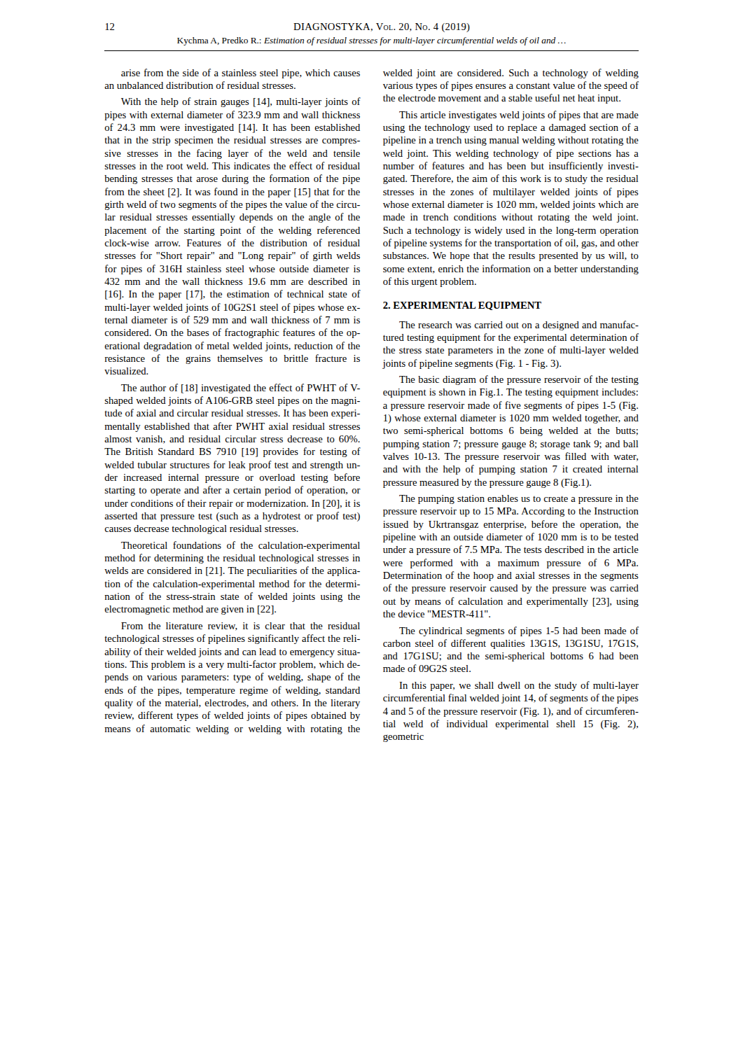12 DIAGNOSTYKA, Vol. 20, No. 4 (2019)
Kychma A, Predko R.: Estimation of residual stresses for multi-layer circumferential welds of oil and …
arise from the side of a stainless steel pipe, which causes an unbalanced distribution of residual stresses.
With the help of strain gauges [14], multi-layer joints of pipes with external diameter of 323.9 mm and wall thickness of 24.3 mm were investigated [14]. It has been established that in the strip specimen the residual stresses are compressive stresses in the facing layer of the weld and tensile stresses in the root weld. This indicates the effect of residual bending stresses that arose during the formation of the pipe from the sheet [2]. It was found in the paper [15] that for the girth weld of two segments of the pipes the value of the circular residual stresses essentially depends on the angle of the placement of the starting point of the welding referenced clock-wise arrow. Features of the distribution of residual stresses for "Short repair" and "Long repair" of girth welds for pipes of 316H stainless steel whose outside diameter is 432 mm and the wall thickness 19.6 mm are described in [16]. In the paper [17], the estimation of technical state of multi-layer welded joints of 10G2S1 steel of pipes whose external diameter is of 529 mm and wall thickness of 7 mm is considered. On the bases of fractographic features of the operational degradation of metal welded joints, reduction of the resistance of the grains themselves to brittle fracture is visualized.
The author of [18] investigated the effect of PWHT of V-shaped welded joints of A106-GRB steel pipes on the magnitude of axial and circular residual stresses. It has been experimentally established that after PWHT axial residual stresses almost vanish, and residual circular stress decrease to 60%. The British Standard BS 7910 [19] provides for testing of welded tubular structures for leak proof test and strength under increased internal pressure or overload testing before starting to operate and after a certain period of operation, or under conditions of their repair or modernization. In [20], it is asserted that pressure test (such as a hydrotest or proof test) causes decrease technological residual stresses.
Theoretical foundations of the calculation-experimental method for determining the residual technological stresses in welds are considered in [21]. The peculiarities of the application of the calculation-experimental method for the determination of the stress-strain state of welded joints using the electromagnetic method are given in [22].
From the literature review, it is clear that the residual technological stresses of pipelines significantly affect the reliability of their welded joints and can lead to emergency situations. This problem is a very multi-factor problem, which depends on various parameters: type of welding, shape of the ends of the pipes, temperature regime of welding, standard quality of the material, electrodes, and others. In the literary review, different types of welded joints of pipes obtained by means of automatic welding or welding with rotating the welded joint are considered. Such a technology of welding various types of pipes ensures a constant value of the speed of the electrode movement and a stable useful net heat input.
This article investigates weld joints of pipes that are made using the technology used to replace a damaged section of a pipeline in a trench using manual welding without rotating the weld joint. This welding technology of pipe sections has a number of features and has been but insufficiently investigated. Therefore, the aim of this work is to study the residual stresses in the zones of multilayer welded joints of pipes whose external diameter is 1020 mm, welded joints which are made in trench conditions without rotating the weld joint. Such a technology is widely used in the long-term operation of pipeline systems for the transportation of oil, gas, and other substances. We hope that the results presented by us will, to some extent, enrich the information on a better understanding of this urgent problem.
2. EXPERIMENTAL EQUIPMENT
The research was carried out on a designed and manufactured testing equipment for the experimental determination of the stress state parameters in the zone of multi-layer welded joints of pipeline segments (Fig. 1 - Fig. 3).
The basic diagram of the pressure reservoir of the testing equipment is shown in Fig.1. The testing equipment includes: a pressure reservoir made of five segments of pipes 1-5 (Fig. 1) whose external diameter is 1020 mm welded together, and two semi-spherical bottoms 6 being welded at the butts; pumping station 7; pressure gauge 8; storage tank 9; and ball valves 10-13. The pressure reservoir was filled with water, and with the help of pumping station 7 it created internal pressure measured by the pressure gauge 8 (Fig.1).
The pumping station enables us to create a pressure in the pressure reservoir up to 15 MPa. According to the Instruction issued by Ukrtransgaz enterprise, before the operation, the pipeline with an outside diameter of 1020 mm is to be tested under a pressure of 7.5 MPa. The tests described in the article were performed with a maximum pressure of 6 MPa. Determination of the hoop and axial stresses in the segments of the pressure reservoir caused by the pressure was carried out by means of calculation and experimentally [23], using the device "MESTR-411".
The cylindrical segments of pipes 1-5 had been made of carbon steel of different qualities 13G1S, 13G1SU, 17G1S, and 17G1SU; and the semi-spherical bottoms 6 had been made of 09G2S steel.
In this paper, we shall dwell on the study of multi-layer circumferential final welded joint 14, of segments of the pipes 4 and 5 of the pressure reservoir (Fig. 1), and of circumferential weld of individual experimental shell 15 (Fig. 2), geometric